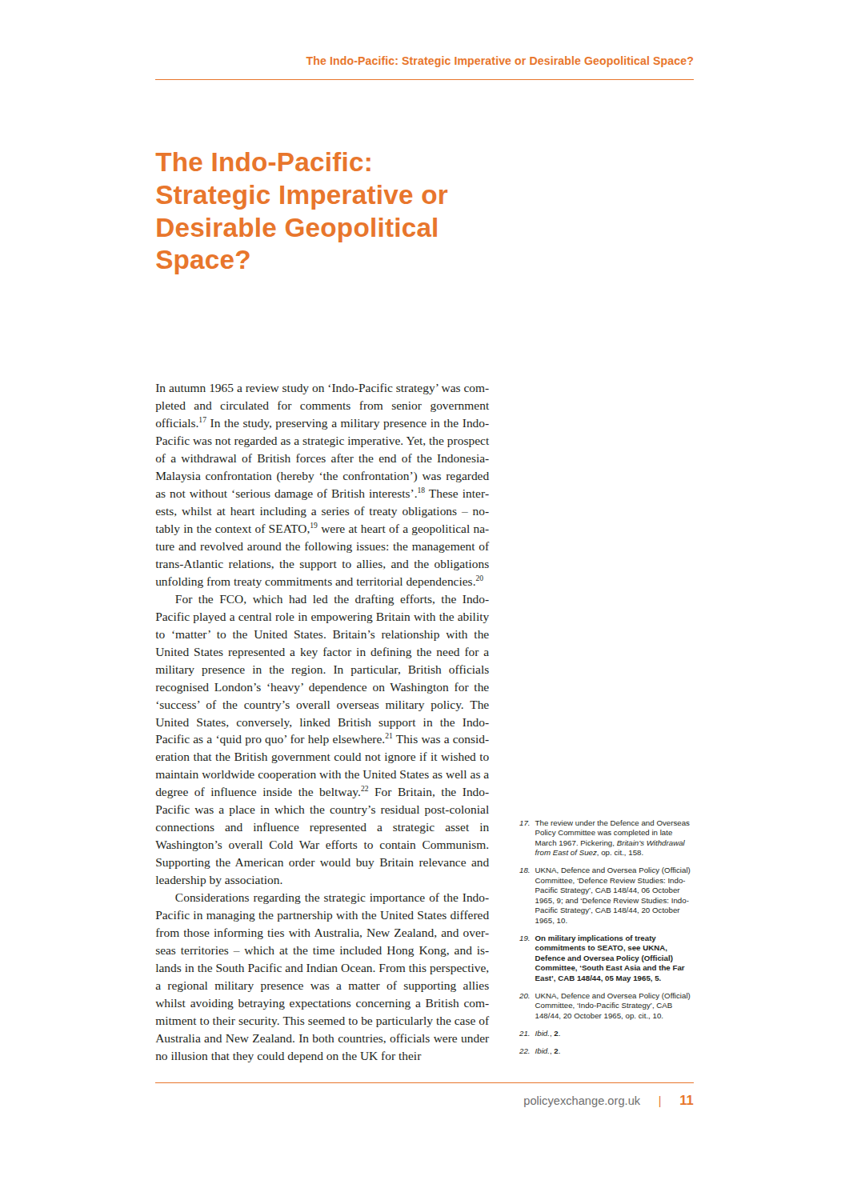The Indo-Pacific: Strategic Imperative or Desirable Geopolitical Space?
The Indo-Pacific: Strategic Imperative or Desirable Geopolitical Space?
In autumn 1965 a review study on ‘Indo-Pacific strategy’ was completed and circulated for comments from senior government officials.17 In the study, preserving a military presence in the Indo-Pacific was not regarded as a strategic imperative. Yet, the prospect of a withdrawal of British forces after the end of the Indonesia-Malaysia confrontation (hereby ‘the confrontation’) was regarded as not without ‘serious damage of British interests’.18 These interests, whilst at heart including a series of treaty obligations – notably in the context of SEATO,19 were at heart of a geopolitical nature and revolved around the following issues: the management of trans-Atlantic relations, the support to allies, and the obligations unfolding from treaty commitments and territorial dependencies.20
For the FCO, which had led the drafting efforts, the Indo-Pacific played a central role in empowering Britain with the ability to ‘matter’ to the United States. Britain’s relationship with the United States represented a key factor in defining the need for a military presence in the region. In particular, British officials recognised London’s ‘heavy’ dependence on Washington for the ‘success’ of the country’s overall overseas military policy. The United States, conversely, linked British support in the Indo-Pacific as a ‘quid pro quo’ for help elsewhere.21 This was a consideration that the British government could not ignore if it wished to maintain worldwide cooperation with the United States as well as a degree of influence inside the beltway.22 For Britain, the Indo-Pacific was a place in which the country’s residual post-colonial connections and influence represented a strategic asset in Washington’s overall Cold War efforts to contain Communism. Supporting the American order would buy Britain relevance and leadership by association.
Considerations regarding the strategic importance of the Indo-Pacific in managing the partnership with the United States differed from those informing ties with Australia, New Zealand, and overseas territories – which at the time included Hong Kong, and islands in the South Pacific and Indian Ocean. From this perspective, a regional military presence was a matter of supporting allies whilst avoiding betraying expectations concerning a British commitment to their security. This seemed to be particularly the case of Australia and New Zealand. In both countries, officials were under no illusion that they could depend on the UK for their
17.
The review under the Defence and Overseas Policy Committee was completed in late March 1967. Pickering, Britain’s Withdrawal from East of Suez, op. cit., 158.
18.
UKNA, Defence and Oversea Policy (Official) Committee, ‘Defence Review Studies: Indo-Pacific Strategy’, CAB 148/44, 06 October 1965, 9; and ‘Defence Review Studies: Indo-Pacific Strategy’, CAB 148/44, 20 October 1965, 10.
19.
On military implications of treaty commitments to SEATO, see UKNA, Defence and Oversea Policy (Official) Committee, ‘South East Asia and the Far East’, CAB 148/44, 05 May 1965, 5.
20.
UKNA, Defence and Oversea Policy (Official) Committee, ‘Indo-Pacific Strategy’, CAB 148/44, 20 October 1965, op. cit., 10.
21.
Ibid., 2.
22.
Ibid., 2.
policyexchange.org.uk | 11